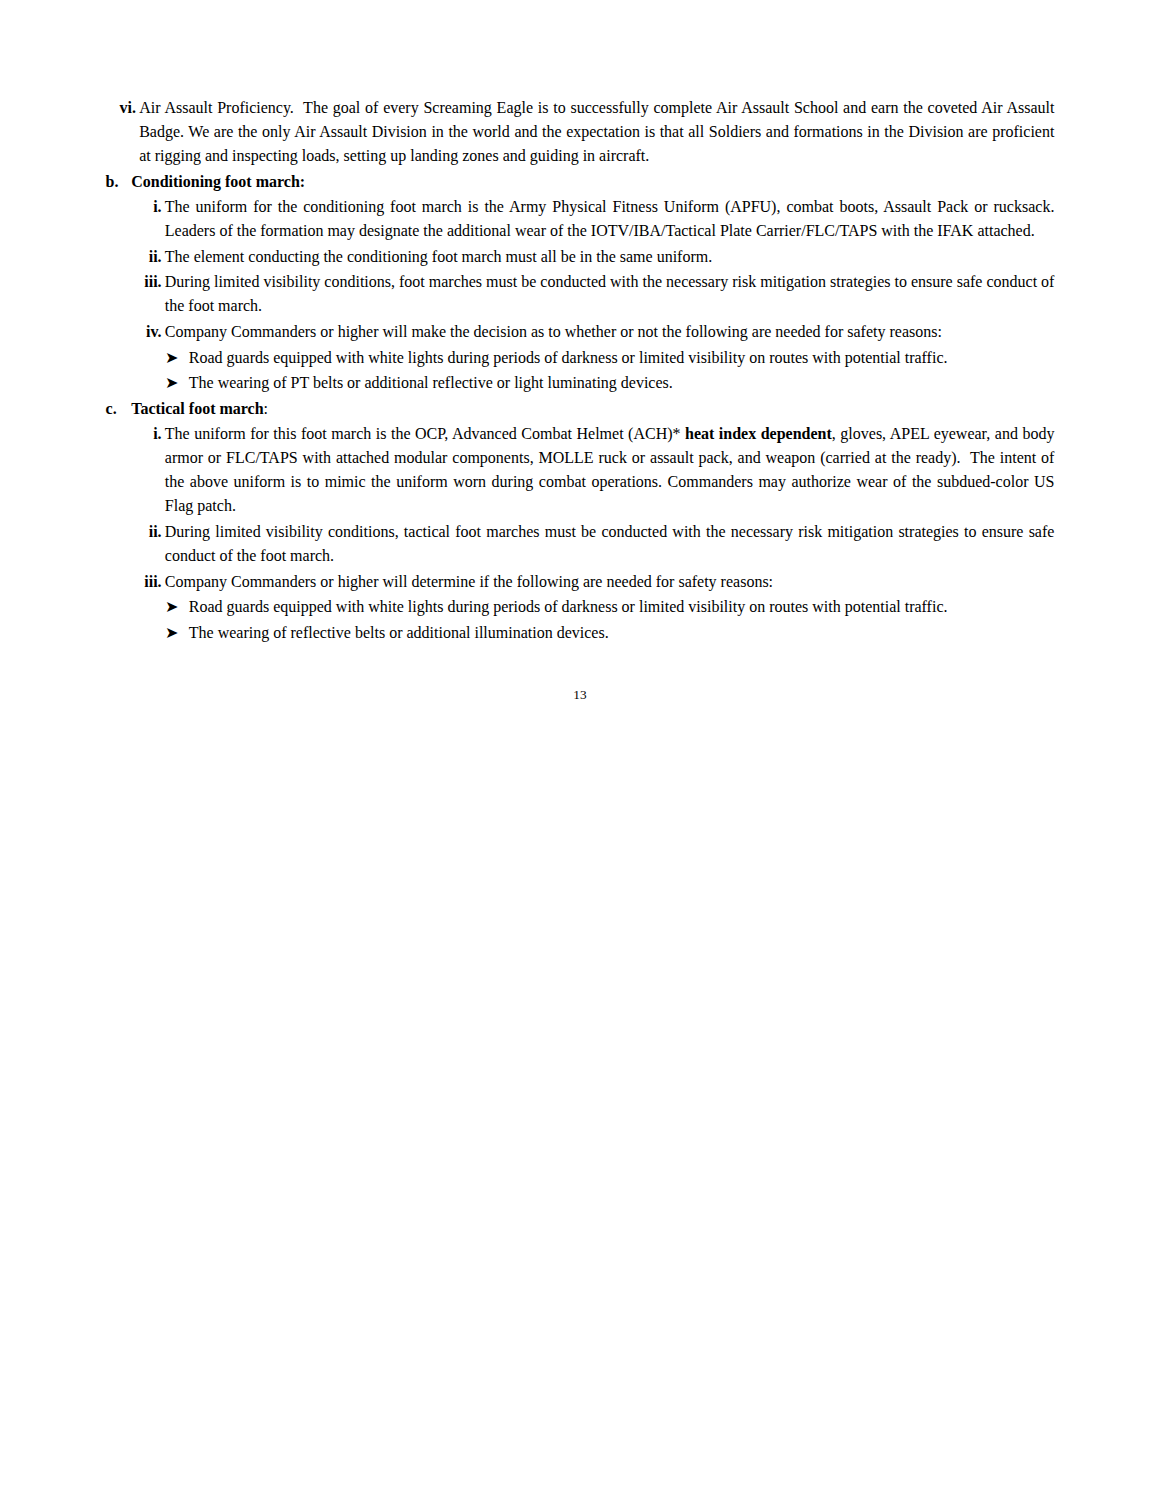vi. Air Assault Proficiency. The goal of every Screaming Eagle is to successfully complete Air Assault School and earn the coveted Air Assault Badge. We are the only Air Assault Division in the world and the expectation is that all Soldiers and formations in the Division are proficient at rigging and inspecting loads, setting up landing zones and guiding in aircraft.
b. Conditioning foot march:
i. The uniform for the conditioning foot march is the Army Physical Fitness Uniform (APFU), combat boots, Assault Pack or rucksack. Leaders of the formation may designate the additional wear of the IOTV/IBA/Tactical Plate Carrier/FLC/TAPS with the IFAK attached.
ii. The element conducting the conditioning foot march must all be in the same uniform.
iii. During limited visibility conditions, foot marches must be conducted with the necessary risk mitigation strategies to ensure safe conduct of the foot march.
iv. Company Commanders or higher will make the decision as to whether or not the following are needed for safety reasons:
Road guards equipped with white lights during periods of darkness or limited visibility on routes with potential traffic.
The wearing of PT belts or additional reflective or light luminating devices.
c. Tactical foot march:
i. The uniform for this foot march is the OCP, Advanced Combat Helmet (ACH)* heat index dependent, gloves, APEL eyewear, and body armor or FLC/TAPS with attached modular components, MOLLE ruck or assault pack, and weapon (carried at the ready). The intent of the above uniform is to mimic the uniform worn during combat operations. Commanders may authorize wear of the subdued-color US Flag patch.
ii. During limited visibility conditions, tactical foot marches must be conducted with the necessary risk mitigation strategies to ensure safe conduct of the foot march.
iii. Company Commanders or higher will determine if the following are needed for safety reasons:
Road guards equipped with white lights during periods of darkness or limited visibility on routes with potential traffic.
The wearing of reflective belts or additional illumination devices.
13